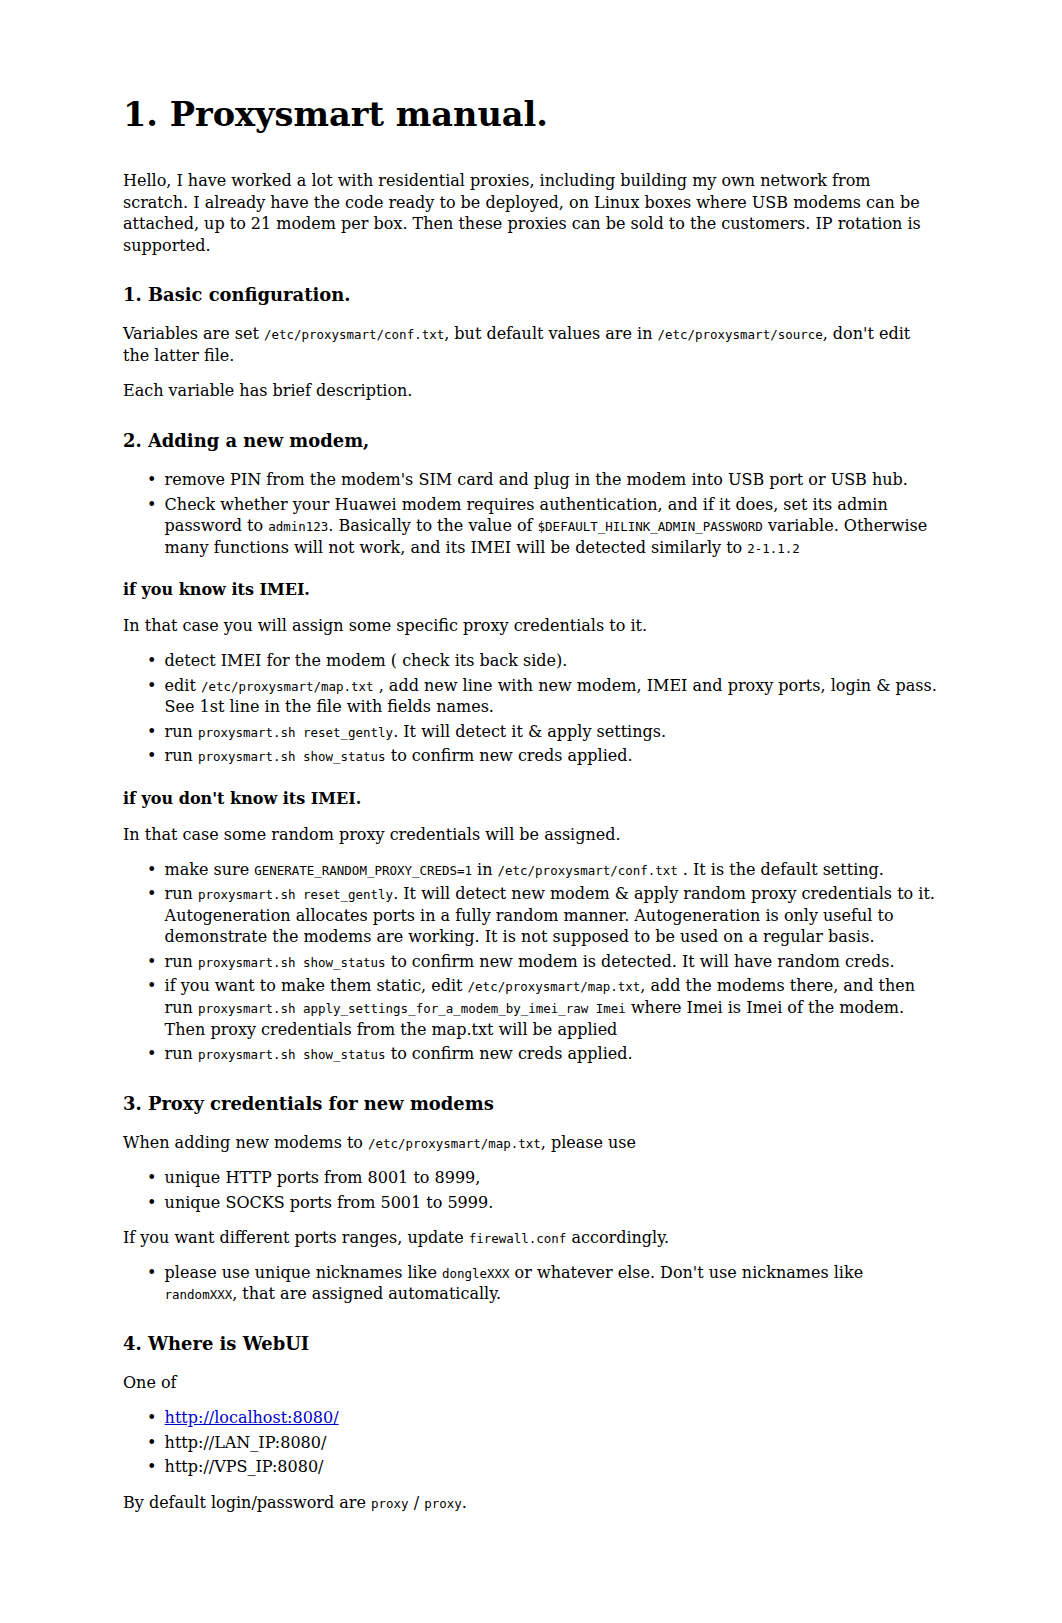1. Proxysmart manual.
Hello, I have worked a lot with residential proxies, including building my own network from scratch. I already have the code ready to be deployed, on Linux boxes where USB modems can be attached, up to 21 modem per box. Then these proxies can be sold to the customers. IP rotation is supported.
1. Basic configuration.
Variables are set /etc/proxysmart/conf.txt, but default values are in /etc/proxysmart/source, don't edit the latter file.
Each variable has brief description.
2. Adding a new modem,
remove PIN from the modem's SIM card and plug in the modem into USB port or USB hub.
Check whether your Huawei modem requires authentication, and if it does, set its admin password to admin123. Basically to the value of $DEFAULT_HILINK_ADMIN_PASSWORD variable. Otherwise many functions will not work, and its IMEI will be detected similarly to 2-1.1.2
if you know its IMEI.
In that case you will assign some specific proxy credentials to it.
detect IMEI for the modem ( check its back side).
edit /etc/proxysmart/map.txt , add new line with new modem, IMEI and proxy ports, login & pass. See 1st line in the file with fields names.
run proxysmart.sh reset_gently. It will detect it & apply settings.
run proxysmart.sh show_status to confirm new creds applied.
if you don't know its IMEI.
In that case some random proxy credentials will be assigned.
make sure GENERATE_RANDOM_PROXY_CREDS=1 in /etc/proxysmart/conf.txt . It is the default setting.
run proxysmart.sh reset_gently. It will detect new modem & apply random proxy credentials to it. Autogeneration allocates ports in a fully random manner. Autogeneration is only useful to demonstrate the modems are working. It is not supposed to be used on a regular basis.
run proxysmart.sh show_status to confirm new modem is detected. It will have random creds.
if you want to make them static, edit /etc/proxysmart/map.txt, add the modems there, and then run proxysmart.sh apply_settings_for_a_modem_by_imei_raw Imei where Imei is Imei of the modem. Then proxy credentials from the map.txt will be applied
run proxysmart.sh show_status to confirm new creds applied.
3. Proxy credentials for new modems
When adding new modems to /etc/proxysmart/map.txt, please use
unique HTTP ports from 8001 to 8999,
unique SOCKS ports from 5001 to 5999.
If you want different ports ranges, update firewall.conf accordingly.
please use unique nicknames like dongleXXX or whatever else. Don't use nicknames like randomXXX, that are assigned automatically.
4. Where is WebUI
One of
http://localhost:8080/
http://LAN_IP:8080/
http://VPS_IP:8080/
By default login/password are proxy / proxy.